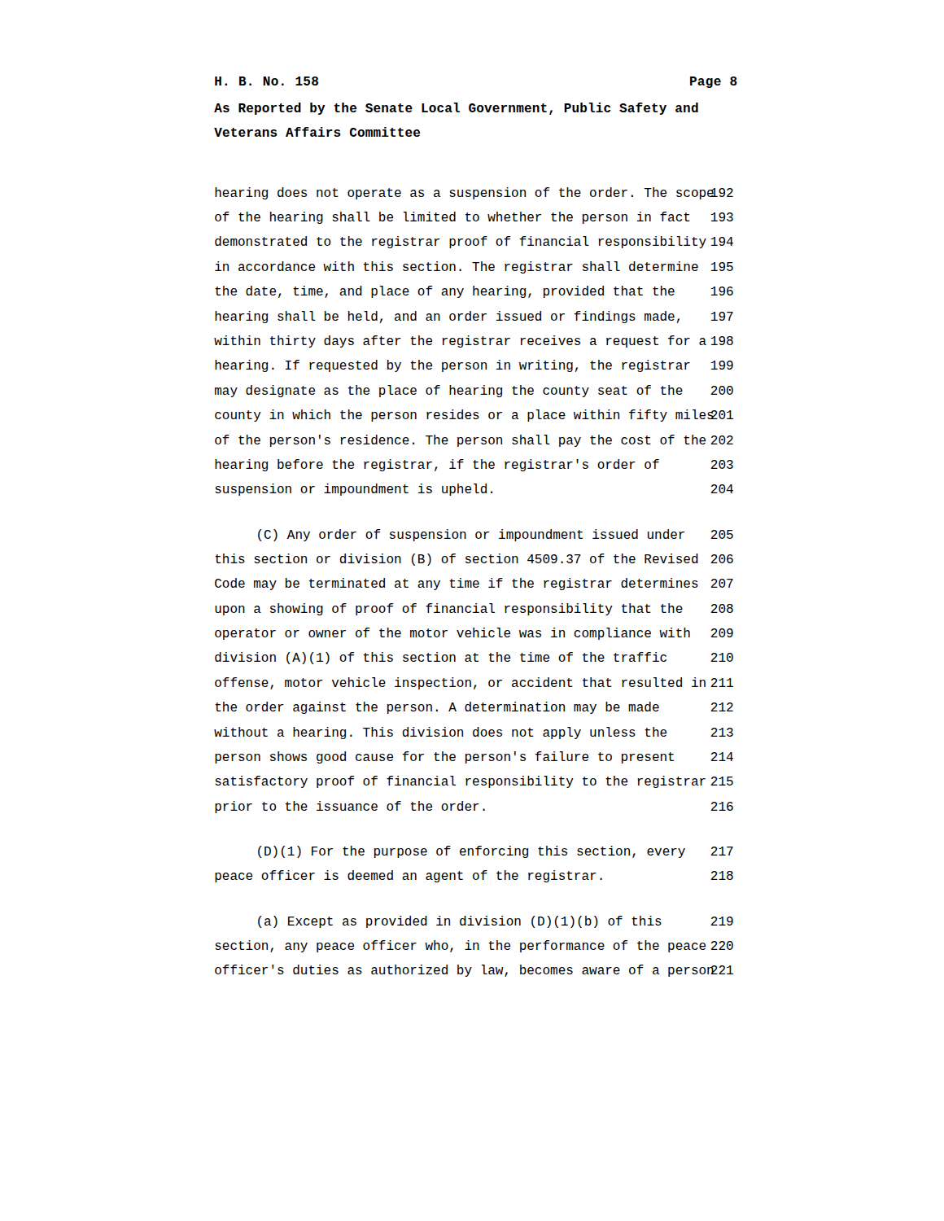H. B. No. 158 Page 8
As Reported by the Senate Local Government, Public Safety and Veterans Affairs Committee
hearing does not operate as a suspension of the order. The scope192 of the hearing shall be limited to whether the person in fact193 demonstrated to the registrar proof of financial responsibility194 in accordance with this section. The registrar shall determine195 the date, time, and place of any hearing, provided that the196 hearing shall be held, and an order issued or findings made,197 within thirty days after the registrar receives a request for a198 hearing. If requested by the person in writing, the registrar199 may designate as the place of hearing the county seat of the200 county in which the person resides or a place within fifty miles201 of the person's residence. The person shall pay the cost of the202 hearing before the registrar, if the registrar's order of203 suspension or impoundment is upheld.204
(C) Any order of suspension or impoundment issued under205 this section or division (B) of section 4509.37 of the Revised206 Code may be terminated at any time if the registrar determines207 upon a showing of proof of financial responsibility that the208 operator or owner of the motor vehicle was in compliance with209 division (A)(1) of this section at the time of the traffic210 offense, motor vehicle inspection, or accident that resulted in211 the order against the person. A determination may be made212 without a hearing. This division does not apply unless the213 person shows good cause for the person's failure to present214 satisfactory proof of financial responsibility to the registrar215 prior to the issuance of the order.216
(D)(1) For the purpose of enforcing this section, every217 peace officer is deemed an agent of the registrar.218
(a) Except as provided in division (D)(1)(b) of this219 section, any peace officer who, in the performance of the peace220 officer's duties as authorized by law, becomes aware of a person221